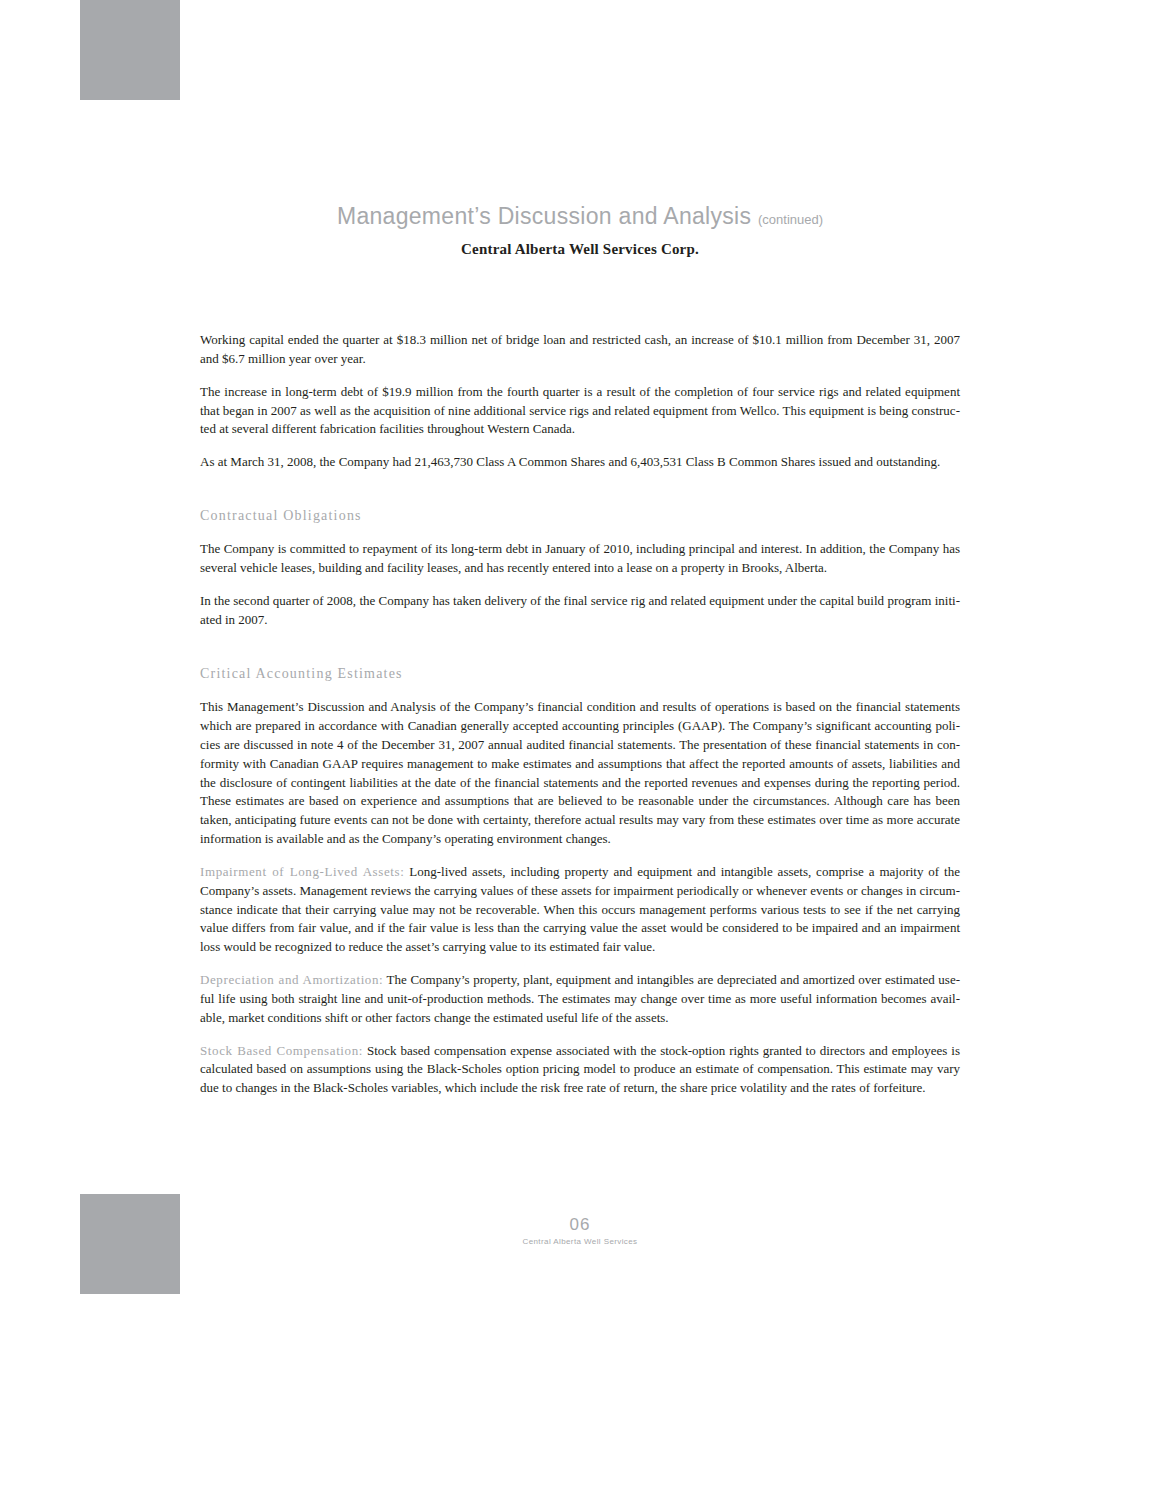Management’s Discussion and Analysis (continued)
Central Alberta Well Services Corp.
Working capital ended the quarter at $18.3 million net of bridge loan and restricted cash, an increase of $10.1 million from December 31, 2007 and $6.7 million year over year.
The increase in long-term debt of $19.9 million from the fourth quarter is a result of the completion of four service rigs and related equipment that began in 2007 as well as the acquisition of nine additional service rigs and related equipment from Wellco. This equipment is being constructed at several different fabrication facilities throughout Western Canada.
As at March 31, 2008, the Company had 21,463,730 Class A Common Shares and 6,403,531 Class B Common Shares issued and outstanding.
Contractual Obligations
The Company is committed to repayment of its long-term debt in January of 2010, including principal and interest. In addition, the Company has several vehicle leases, building and facility leases, and has recently entered into a lease on a property in Brooks, Alberta.
In the second quarter of 2008, the Company has taken delivery of the final service rig and related equipment under the capital build program initiated in 2007.
Critical Accounting Estimates
This Management’s Discussion and Analysis of the Company’s financial condition and results of operations is based on the financial statements which are prepared in accordance with Canadian generally accepted accounting principles (GAAP). The Company’s significant accounting policies are discussed in note 4 of the December 31, 2007 annual audited financial statements. The presentation of these financial statements in conformity with Canadian GAAP requires management to make estimates and assumptions that affect the reported amounts of assets, liabilities and the disclosure of contingent liabilities at the date of the financial statements and the reported revenues and expenses during the reporting period. These estimates are based on experience and assumptions that are believed to be reasonable under the circumstances. Although care has been taken, anticipating future events can not be done with certainty, therefore actual results may vary from these estimates over time as more accurate information is available and as the Company’s operating environment changes.
Impairment of Long-Lived Assets: Long-lived assets, including property and equipment and intangible assets, comprise a majority of the Company’s assets. Management reviews the carrying values of these assets for impairment periodically or whenever events or changes in circumstance indicate that their carrying value may not be recoverable. When this occurs management performs various tests to see if the net carrying value differs from fair value, and if the fair value is less than the carrying value the asset would be considered to be impaired and an impairment loss would be recognized to reduce the asset’s carrying value to its estimated fair value.
Depreciation and Amortization: The Company’s property, plant, equipment and intangibles are depreciated and amortized over estimated useful life using both straight line and unit-of-production methods. The estimates may change over time as more useful information becomes available, market conditions shift or other factors change the estimated useful life of the assets.
Stock Based Compensation: Stock based compensation expense associated with the stock-option rights granted to directors and employees is calculated based on assumptions using the Black-Scholes option pricing model to produce an estimate of compensation. This estimate may vary due to changes in the Black-Scholes variables, which include the risk free rate of return, the share price volatility and the rates of forfeiture.
06
Central Alberta Well Services